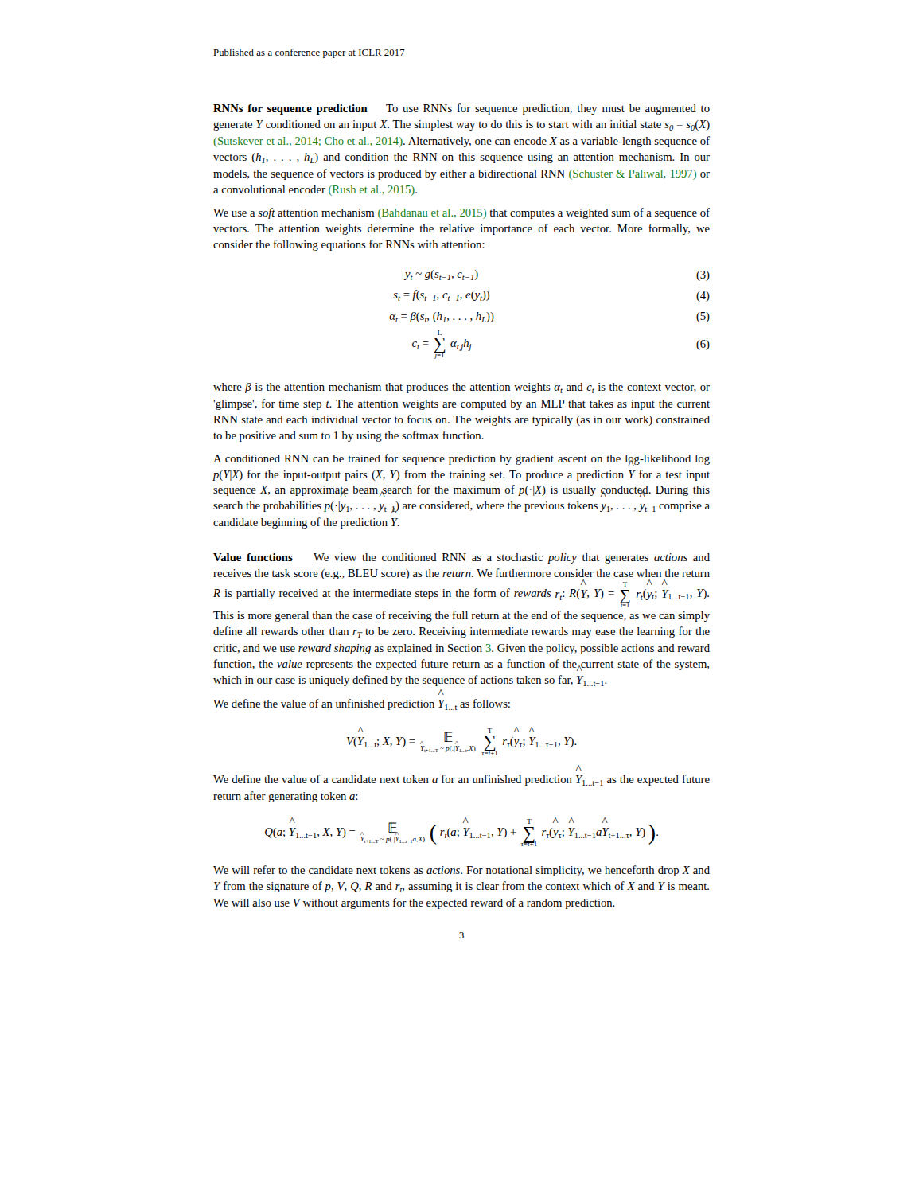Published as a conference paper at ICLR 2017
RNNs for sequence prediction To use RNNs for sequence prediction, they must be augmented to generate Y conditioned on an input X. The simplest way to do this is to start with an initial state s0 = s0(X) (Sutskever et al., 2014; Cho et al., 2014). Alternatively, one can encode X as a variable-length sequence of vectors (h1, . . . , hL) and condition the RNN on this sequence using an attention mechanism. In our models, the sequence of vectors is produced by either a bidirectional RNN (Schuster & Paliwal, 1997) or a convolutional encoder (Rush et al., 2015).
We use a soft attention mechanism (Bahdanau et al., 2015) that computes a weighted sum of a sequence of vectors. The attention weights determine the relative importance of each vector. More formally, we consider the following equations for RNNs with attention:
| y t ~ g ( s t−1 , c t−1 ) | (3) |
| s t = f ( s t−1 , c t−1 , e ( y t )) | (4) |
| α t = β ( s t , ( h 1 , . . . , h L )) | (5) |
| c t = L ∑ j =1 α t,j h j | (6) |
where β is the attention mechanism that produces the attention weights αt and ct is the context vector, or 'glimpse', for time step t. The attention weights are computed by an MLP that takes as input the current RNN state and each individual vector to focus on. The weights are typically (as in our work) constrained to be positive and sum to 1 by using the softmax function.
A conditioned RNN can be trained for sequence prediction by gradient ascent on the log-likelihood log p(Y|X) for the input-output pairs (X, Y) from the training set. To produce a prediction Y for a test input sequence X, an approximate beam search for the maximum of p(·|X) is usually conducted. During this search the probabilities p(·|y 1, . . . , yt−1) are considered, where the previous tokens y 1, . . . , yt−1 comprise a candidate beginning of the prediction Y.
Value functions We view the conditioned RNN as a stochastic policy that generates actions and receives the task score (e.g., BLEU score) as the return. We furthermore consider the case when the return R is partially received at the intermediate steps in the form of rewards rt: R(Y, Y) = T∑t=1 rt(yt; Y 1...t−1, Y). This is more general than the case of receiving the full return at the end of the sequence, as we can simply define all rewards other than rT to be zero. Receiving intermediate rewards may ease the learning for the critic, and we use reward shaping as explained in Section 3. Given the policy, possible actions and reward function, the value represents the expected future return as a function of the current state of the system, which in our case is uniquely defined by the sequence of actions taken so far, Y 1...t−1.
We define the value of an unfinished prediction Y 1...t as follows:
V(Y 1...t; X, Y) = 𝔼 Yt+1...T ~ p(.|Y 1...t,X) T ∑ τ=t+1 rτ(yτ; Y 1...τ−1, Y).
We define the value of a candidate next token a for an unfinished prediction Y 1...t−1 as the expected future return after generating token a:
Q(a; Y 1...t−1, X, Y) = 𝔼 Yt+1...T ~ p(.|Y 1...t−1 a,X) ( rt(a; Y 1...t−1, Y) + T ∑ τ=t+1 rτ(yτ; Y 1...t−1 aYt+1...τ, Y) ).
We will refer to the candidate next tokens as actions. For notational simplicity, we henceforth drop X and Y from the signature of p, V, Q, R and rt, assuming it is clear from the context which of X and Y is meant. We will also use V without arguments for the expected reward of a random prediction.
3